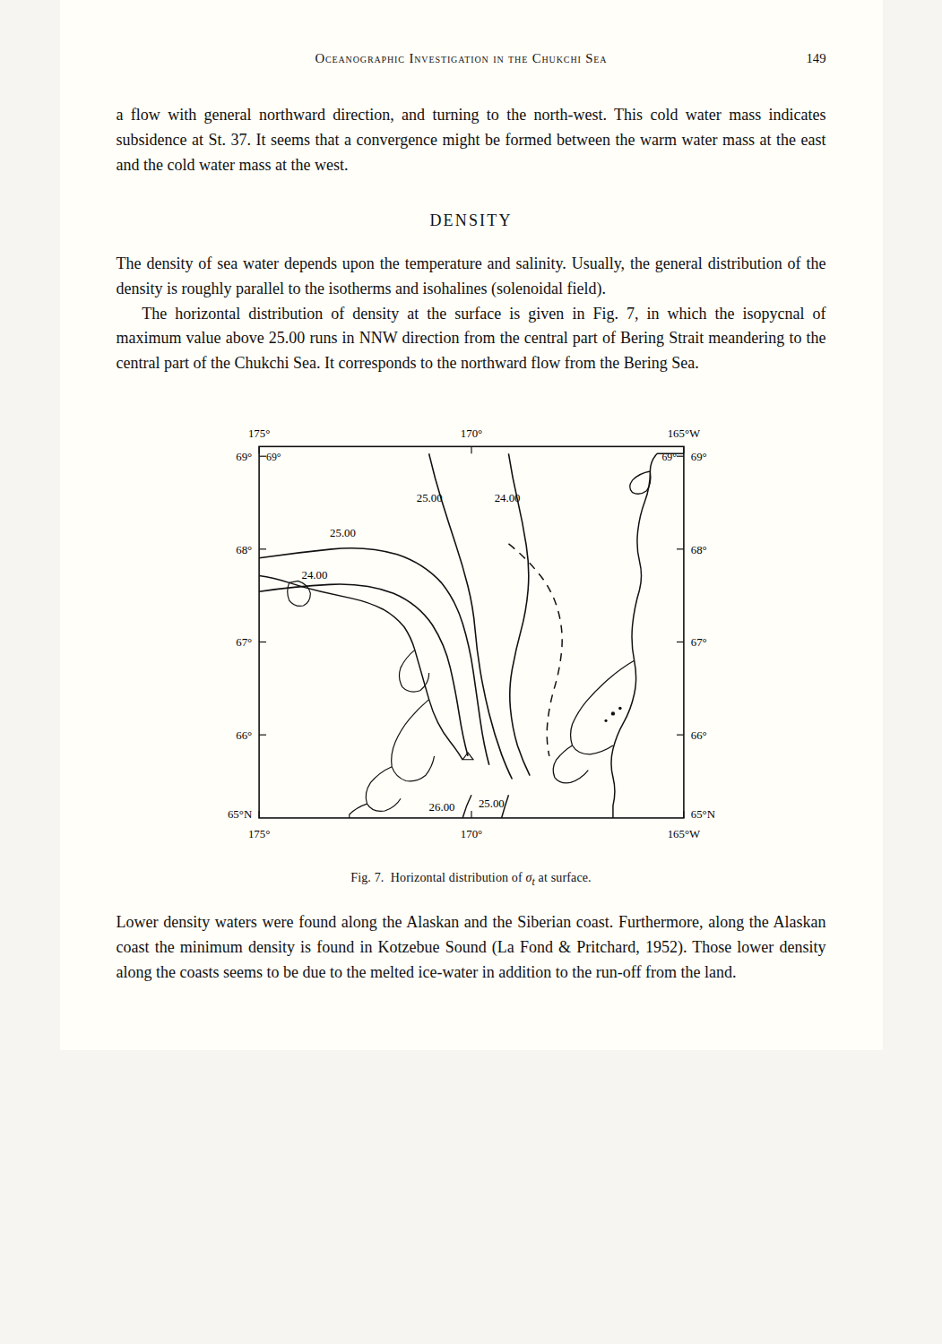Oceanographic Investigation in the Chukchi Sea 149
a flow with general northward direction, and turning to the north-west. This cold water mass indicates subsidence at St. 37. It seems that a convergence might be formed between the warm water mass at the east and the cold water mass at the west.
Density
The density of sea water depends upon the temperature and salinity. Usually, the general distribution of the density is roughly parallel to the isotherms and isohalines (solenoidal field).
The horizontal distribution of density at the surface is given in Fig. 7, in which the isopycnal of maximum value above 25.00 runs in NNW direction from the central part of Bering Strait meandering to the central part of the Chukchi Sea. It corresponds to the northward flow from the Bering Sea.
Figure 7. Horizontal distribution of sigma-t at surface Map of the Chukchi Sea and Bering Strait region between 165°W and 175°W and 65°N and 69°N, showing isopycnals labelled 24.00, 25.00 and 26.00, with coastlines of Siberia at left and Alaska at right. 175° 170° 165°W 175° 170° 165°W 69° 69° 69° 68° 67° 66° 65°N 69° 68° 67° 66° 65°N 24.00 25.00 25.00 24.00 26.00 25.00
Fig. 7. Horizontal distribution of σt at surface.
Lower density waters were found along the Alaskan and the Siberian coast. Furthermore, along the Alaskan coast the minimum density is found in Kotzebue Sound (La Fond & Pritchard, 1952). Those lower density along the coasts seems to be due to the melted ice-water in addition to the run-off from the land.